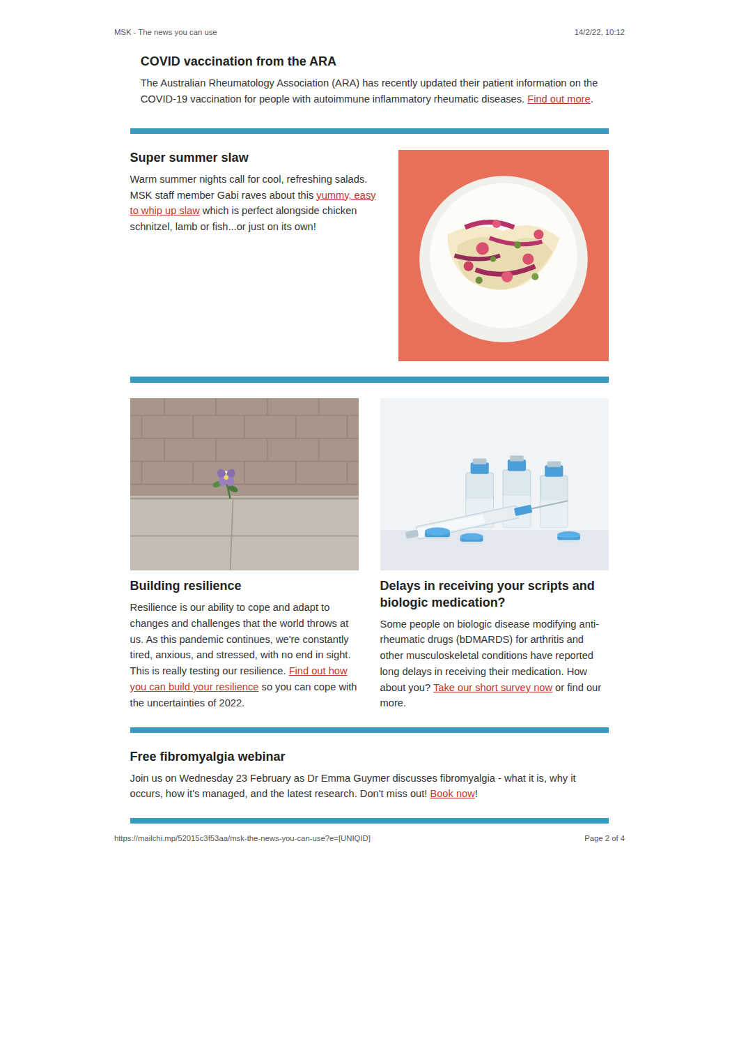MSK - The news you can use 14/2/22, 10:12
COVID vaccination from the ARA
The Australian Rheumatology Association (ARA) has recently updated their patient information on the COVID-19 vaccination for people with autoimmune inflammatory rheumatic diseases. Find out more.
Super summer slaw
Warm summer nights call for cool, refreshing salads. MSK staff member Gabi raves about this yummy, easy to whip up slaw which is perfect alongside chicken schnitzel, lamb or fish...or just on its own!
Building resilience
Resilience is our ability to cope and adapt to changes and challenges that the world throws at us. As this pandemic continues, we're constantly tired, anxious, and stressed, with no end in sight. This is really testing our resilience. Find out how you can build your resilience so you can cope with the uncertainties of 2022.
Delays in receiving your scripts and biologic medication?
Some people on biologic disease modifying anti-rheumatic drugs (bDMARDS) for arthritis and other musculoskeletal conditions have reported long delays in receiving their medication. How about you? Take our short survey now or find our more.
Free fibromyalgia webinar
Join us on Wednesday 23 February as Dr Emma Guymer discusses fibromyalgia - what it is, why it occurs, how it's managed, and the latest research. Don't miss out! Book now!
https://mailchi.mp/52015c3f53aa/msk-the-news-you-can-use?e=[UNIQID] Page 2 of 4